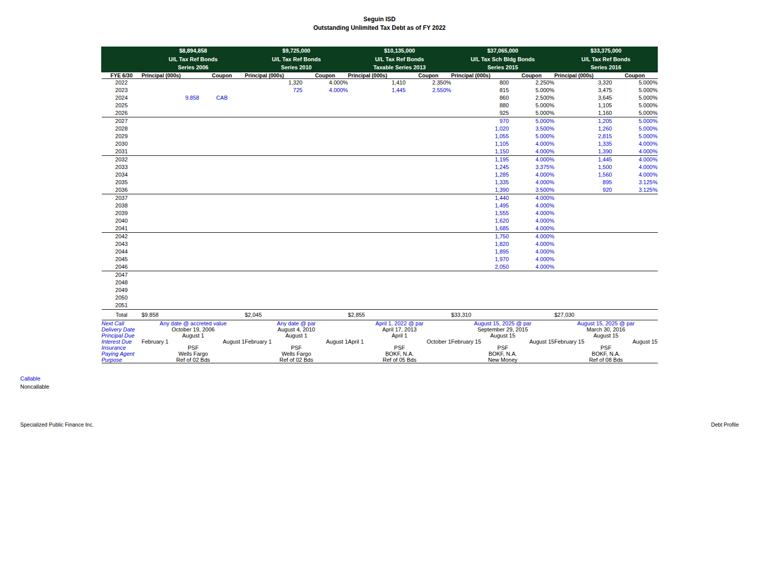Seguin ISD
Outstanding Unlimited Tax Debt as of FY 2022
| | $8,894,858 U/L Tax Ref Bonds Series 2006 | $9,725,000 U/L Tax Ref Bonds Series 2010 | $10,135,000 U/L Tax Ref Bonds Taxable Series 2013 | $37,065,000 U/L Tax Sch Bldg Bonds Series 2015 | $33,375,000 U/L Tax Ref Bonds Series 2016 |
| FYE 6/30 | Principal (000s) | Coupon | Principal (000s) | Coupon | Principal (000s) | Coupon | Principal (000s) | Coupon | Principal (000s) | Coupon |
| 2022 | | | 1,320 | 4.000% | 1,410 | 2.350% | 800 | 2.250% | 3,320 | 5.000% |
| 2023 | | | 725 | 4.000% | 1,445 | 2.550% | 815 | 5.000% | 3,475 | 5.000% |
| 2024 | 9.858 | CAB | | | | | 860 | 2.500% | 3,645 | 5.000% |
| 2025 | | | | | | | 880 | 5.000% | 1,105 | 5.000% |
| 2026 | | | | | | | 925 | 5.000% | 1,160 | 5.000% |
| 2027 | | | | | | | 970 | 5.000% | 1,205 | 5.000% |
| 2028 | | | | | | | 1,020 | 3.500% | 1,260 | 5.000% |
| 2029 | | | | | | | 1,055 | 5.000% | 2,815 | 5.000% |
| 2030 | | | | | | | 1,105 | 4.000% | 1,335 | 4.000% |
| 2031 | | | | | | | 1,150 | 4.000% | 1,390 | 4.000% |
| 2032 | | | | | | | 1,195 | 4.000% | 1,445 | 4.000% |
| 2033 | | | | | | | 1,245 | 3.375% | 1,500 | 4.000% |
| 2034 | | | | | | | 1,285 | 4.000% | 1,560 | 4.000% |
| 2035 | | | | | | | 1,335 | 4.000% | 895 | 3.125% |
| 2036 | | | | | | | 1,390 | 3.500% | 920 | 3.125% |
| 2037 | | | | | | | 1,440 | 4.000% | | |
| 2038 | | | | | | | 1,495 | 4.000% | | |
| 2039 | | | | | | | 1,555 | 4.000% | | |
| 2040 | | | | | | | 1,620 | 4.000% | | |
| 2041 | | | | | | | 1,685 | 4.000% | | |
| 2042 | | | | | | | 1,750 | 4.000% | | |
| 2043 | | | | | | | 1,820 | 4.000% | | |
| 2044 | | | | | | | 1,895 | 4.000% | | |
| 2045 | | | | | | | 1,970 | 4.000% | | |
| 2046 | | | | | | | 2,050 | 4.000% | | |
| 2047 | | | | | | | | | | |
| 2048 | | | | | | | | | | |
| 2049 | | | | | | | | | | |
| 2050 | | | | | | | | | | |
| 2051 | | | | | | | | | | |
| Total | $9.858 | $2,045 | $2,855 | $33,310 | $27,030 |
| Next Call | Any date @ accreted value | Any date @ par | April 1, 2022 @ par | August 15, 2025 @ par | August 15, 2025 @ par |
| Delivery Date | October 19, 2006 | August 4, 2010 | April 17, 2013 | September 29, 2015 | March 30, 2016 |
| Principal Due | August 1 | August 1 | April 1 | August 15 | August 15 |
| Interest Due | February 1 | August 1 | February 1 | August 1 | April 1 | October 1 | February 15 | August 15 | February 15 | August 15 |
| Insurance | PSF | PSF | PSF | PSF | PSF |
| Paying Agent | Wells Fargo | Wells Fargo | BOKF, N.A. | BOKF, N.A. | BOKF, N.A. |
| Purpose | Ref of 02 Bds | Ref of 02 Bds | Ref of 05 Bds | New Money | Ref of 08 Bds |
Callable
Noncallable
Specialized Public Finance Inc. Debt Profile